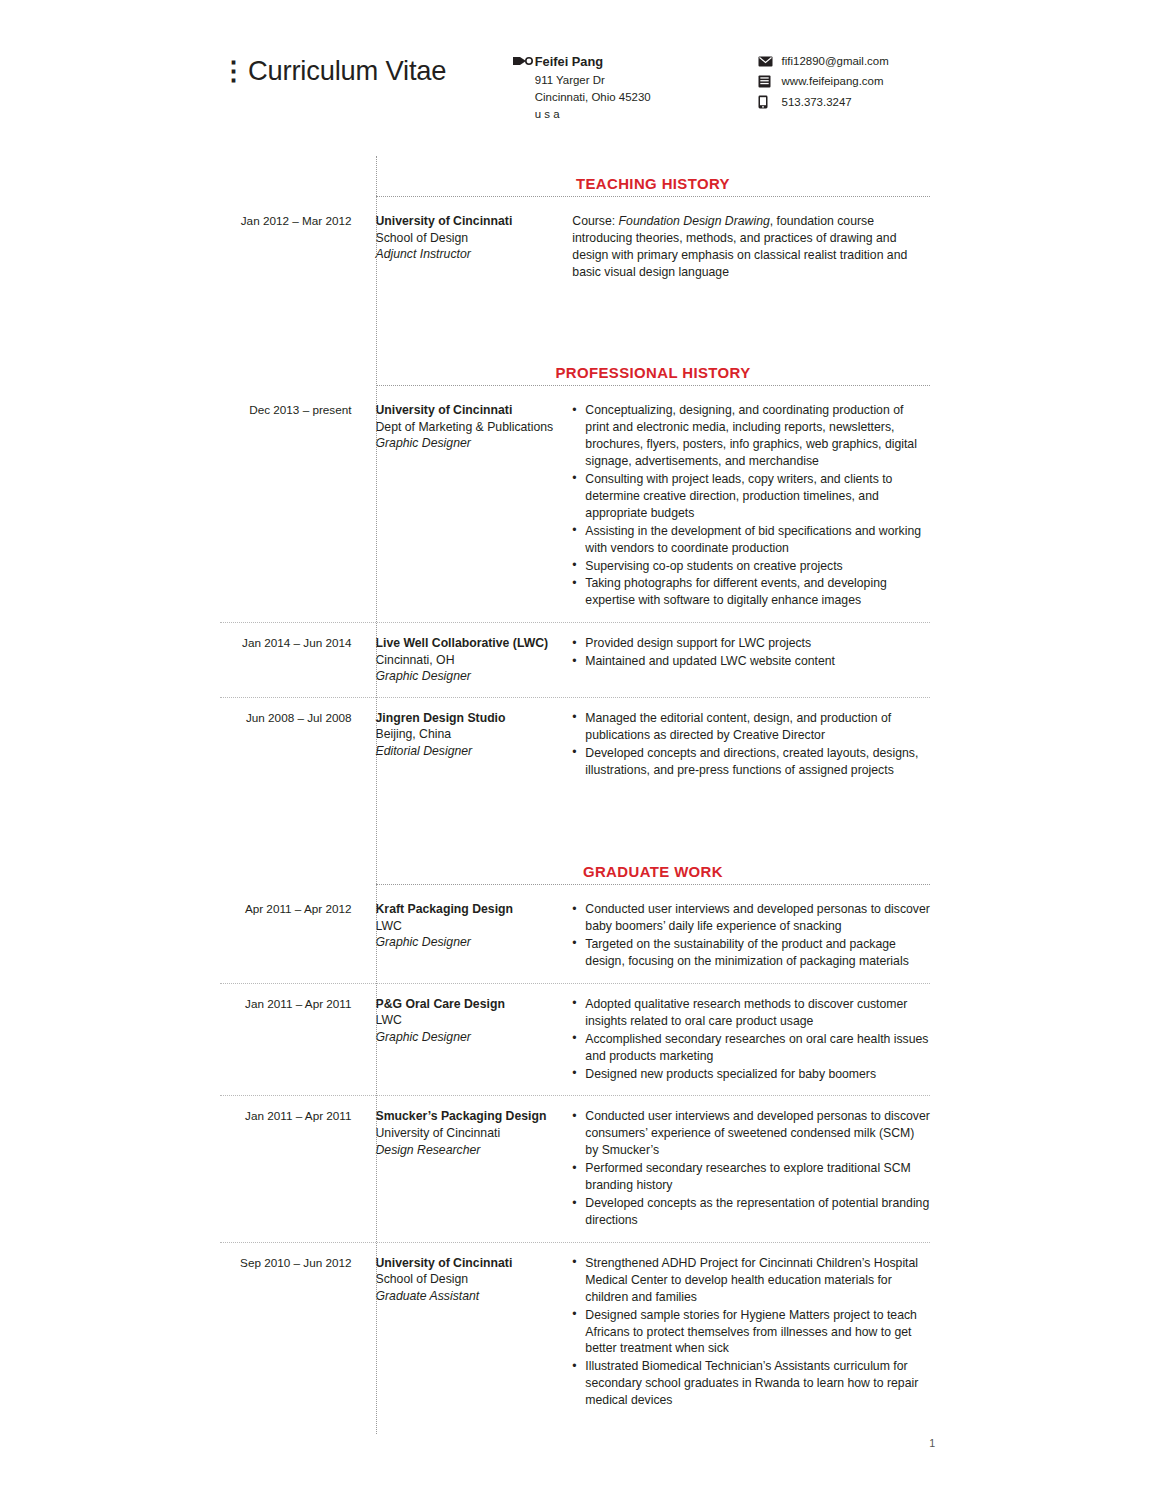⋮Curriculum Vitae
Feifei Pang
911 Yarger Dr
Cincinnati, Ohio 45230
u s a
fifi12890@gmail.com
www.feifeipang.com
513.373.3247
TEACHING HISTORY
Jan 2012 – Mar 2012
University of Cincinnati
School of Design
Adjunct Instructor
Course: Foundation Design Drawing, foundation course introducing theories, methods, and practices of drawing and design with primary emphasis on classical realist tradition and basic visual design language
PROFESSIONAL HISTORY
Dec 2013 – present
University of Cincinnati
Dept of Marketing & Publications
Graphic Designer
Conceptualizing, designing, and coordinating production of print and electronic media, including reports, newsletters, brochures, flyers, posters, info graphics, web graphics, digital signage, advertisements, and merchandise
Consulting with project leads, copy writers, and clients to determine creative direction, production timelines, and appropriate budgets
Assisting in the development of bid specifications and working with vendors to coordinate production
Supervising co-op students on creative projects
Taking photographs for different events, and developing expertise with software to digitally enhance images
Jan 2014 – Jun 2014
Live Well Collaborative (LWC)
Cincinnati, OH
Graphic Designer
Provided design support for LWC projects
Maintained and updated LWC website content
Jun 2008 – Jul 2008
Jingren Design Studio
Beijing, China
Editorial Designer
Managed the editorial content, design, and production of publications as directed by Creative Director
Developed concepts and directions, created layouts, designs, illustrations, and pre-press functions of assigned projects
GRADUATE WORK
Apr 2011 – Apr 2012
Kraft Packaging Design
LWC
Graphic Designer
Conducted user interviews and developed personas to discover baby boomers’ daily life experience of snacking
Targeted on the sustainability of the product and package design, focusing on the minimization of packaging materials
Jan 2011 – Apr 2011
P&G Oral Care Design
LWC
Graphic Designer
Adopted qualitative research methods to discover customer insights related to oral care product usage
Accomplished secondary researches on oral care health issues and products marketing
Designed new products specialized for baby boomers
Jan 2011 – Apr 2011
Smucker’s Packaging Design
University of Cincinnati
Design Researcher
Conducted user interviews and developed personas to discover consumers’ experience of sweetened condensed milk (SCM) by Smucker’s
Performed secondary researches to explore traditional SCM branding history
Developed concepts as the representation of potential branding directions
Sep 2010 – Jun 2012
University of Cincinnati
School of Design
Graduate Assistant
Strengthened ADHD Project for Cincinnati Children’s Hospital Medical Center to develop health education materials for children and families
Designed sample stories for Hygiene Matters project to teach Africans to protect themselves from illnesses and how to get better treatment when sick
Illustrated Biomedical Technician’s Assistants curriculum for secondary school graduates in Rwanda to learn how to repair medical devices
1